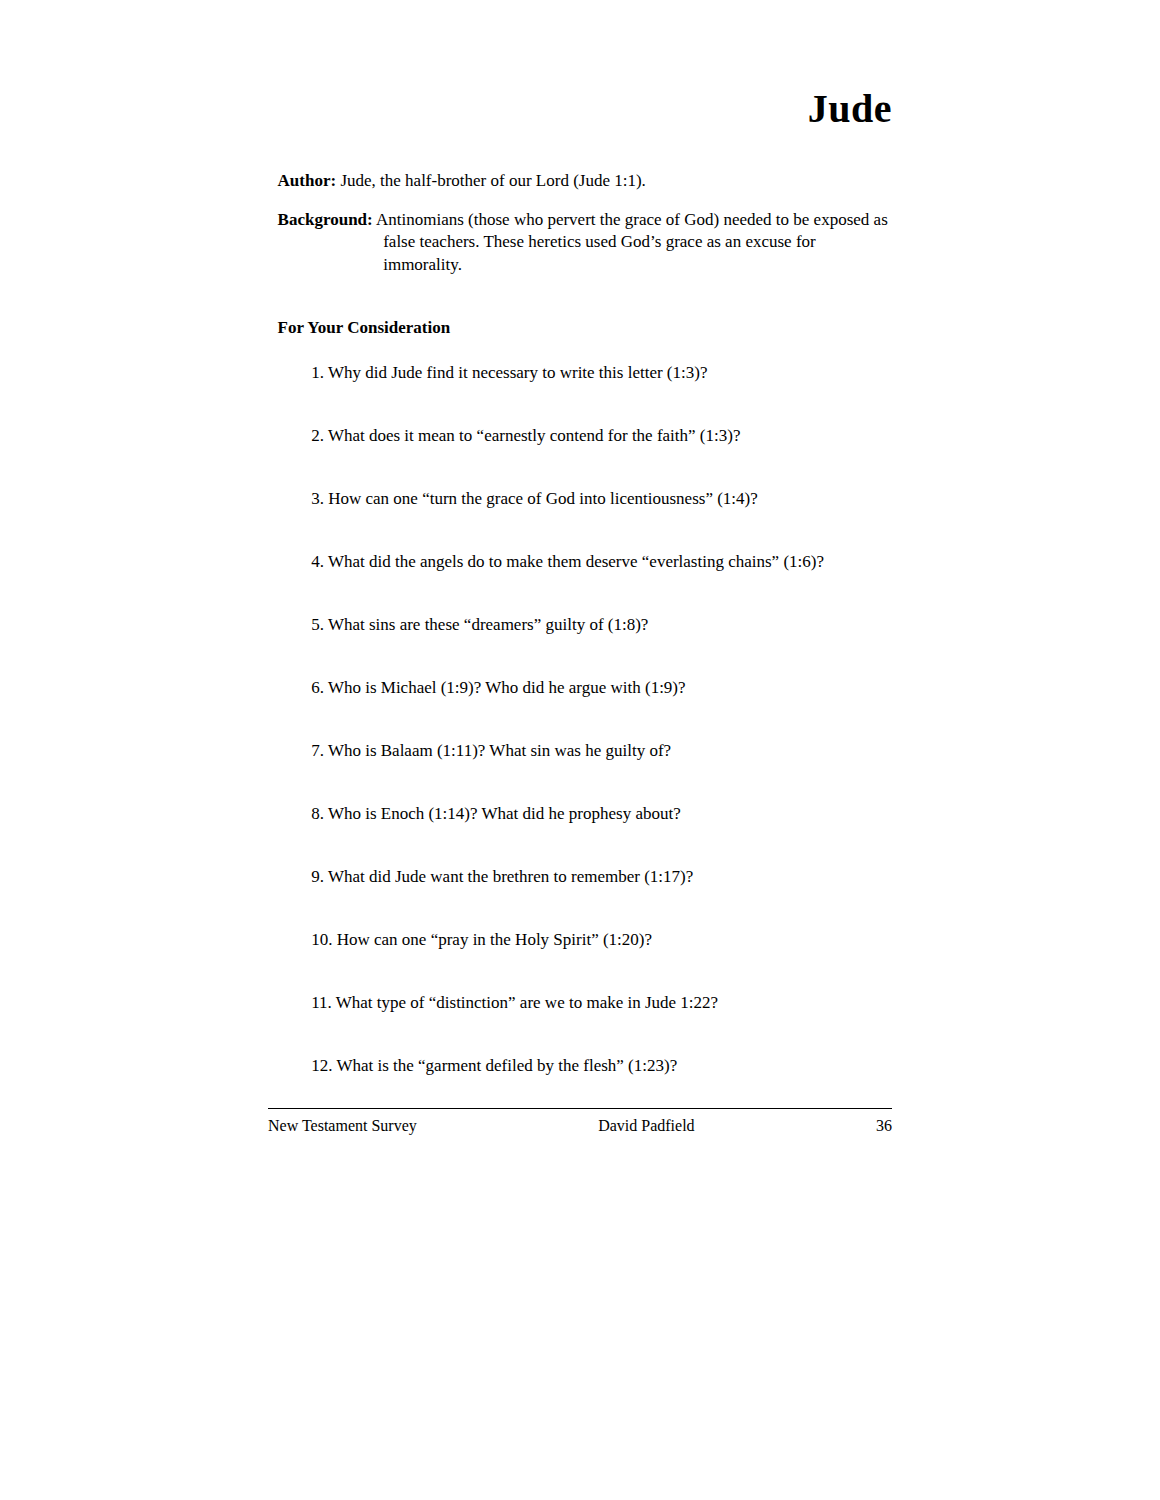Jude
Author: Jude, the half-brother of our Lord (Jude 1:1).
Background: Antinomians (those who pervert the grace of God) needed to be exposed as false teachers. These heretics used God’s grace as an excuse for immorality.
For Your Consideration
1. Why did Jude find it necessary to write this letter (1:3)?
2. What does it mean to “earnestly contend for the faith” (1:3)?
3. How can one “turn the grace of God into licentiousness” (1:4)?
4. What did the angels do to make them deserve “everlasting chains” (1:6)?
5. What sins are these “dreamers” guilty of (1:8)?
6. Who is Michael (1:9)? Who did he argue with (1:9)?
7. Who is Balaam (1:11)? What sin was he guilty of?
8. Who is Enoch (1:14)? What did he prophesy about?
9. What did Jude want the brethren to remember (1:17)?
10. How can one “pray in the Holy Spirit” (1:20)?
11. What type of “distinction” are we to make in Jude 1:22?
12. What is the “garment defiled by the flesh” (1:23)?
New Testament Survey David Padfield 36